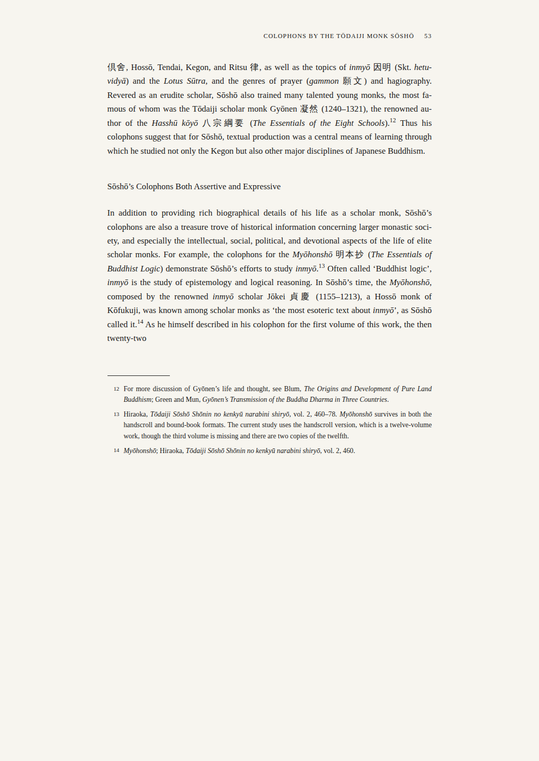Colophons by the Tōdaiji Monk Sōshō53
倶舍, Hossō, Tendai, Kegon, and Ritsu 律, as well as the topics of inmyō 因明 (Skt. hetu-vidyā) and the Lotus Sūtra, and the genres of prayer (gammon 願文) and hagiography. Revered as an erudite scholar, Sōshō also trained many talented young monks, the most famous of whom was the Tōdaiji scholar monk Gyōnen 凝然 (1240–1321), the renowned author of the Hasshū kōyō 八宗綱要 (The Essentials of the Eight Schools).12 Thus his colophons suggest that for Sōshō, textual production was a central means of learning through which he studied not only the Kegon but also other major disciplines of Japanese Buddhism.
Sōshō’s Colophons Both Assertive and Expressive
In addition to providing rich biographical details of his life as a scholar monk, Sōshō’s colophons are also a treasure trove of historical information concerning larger monastic society, and especially the intellectual, social, political, and devotional aspects of the life of elite scholar monks. For example, the colophons for the Myōhonshō 明本抄 (The Essentials of Buddhist Logic) demonstrate Sōshō’s efforts to study inmyō.13 Often called ‘Buddhist logic’, inmyō is the study of epistemology and logical reasoning. In Sōshō’s time, the Myōhonshō, composed by the renowned inmyō scholar Jōkei 貞慶 (1155–1213), a Hossō monk of Kōfukuji, was known among scholar monks as ‘the most esoteric text about inmyō’, as Sōshō called it.14 As he himself described in his colophon for the first volume of this work, the then twenty-two
12
For more discussion of Gyōnen’s life and thought, see Blum, The Origins and Development of Pure Land Buddhism; Green and Mun, Gyōnen’s Transmission of the Buddha Dharma in Three Countries.
13
Hiraoka, Tōdaiji Sōshō Shōnin no kenkyū narabini shiryō, vol. 2, 460–78. Myōhonshō survives in both the handscroll and bound-book formats. The current study uses the handscroll version, which is a twelve-volume work, though the third volume is missing and there are two copies of the twelfth.
14
Myōhonshō; Hiraoka, Tōdaiji Sōshō Shōnin no kenkyū narabini shiryō, vol. 2, 460.